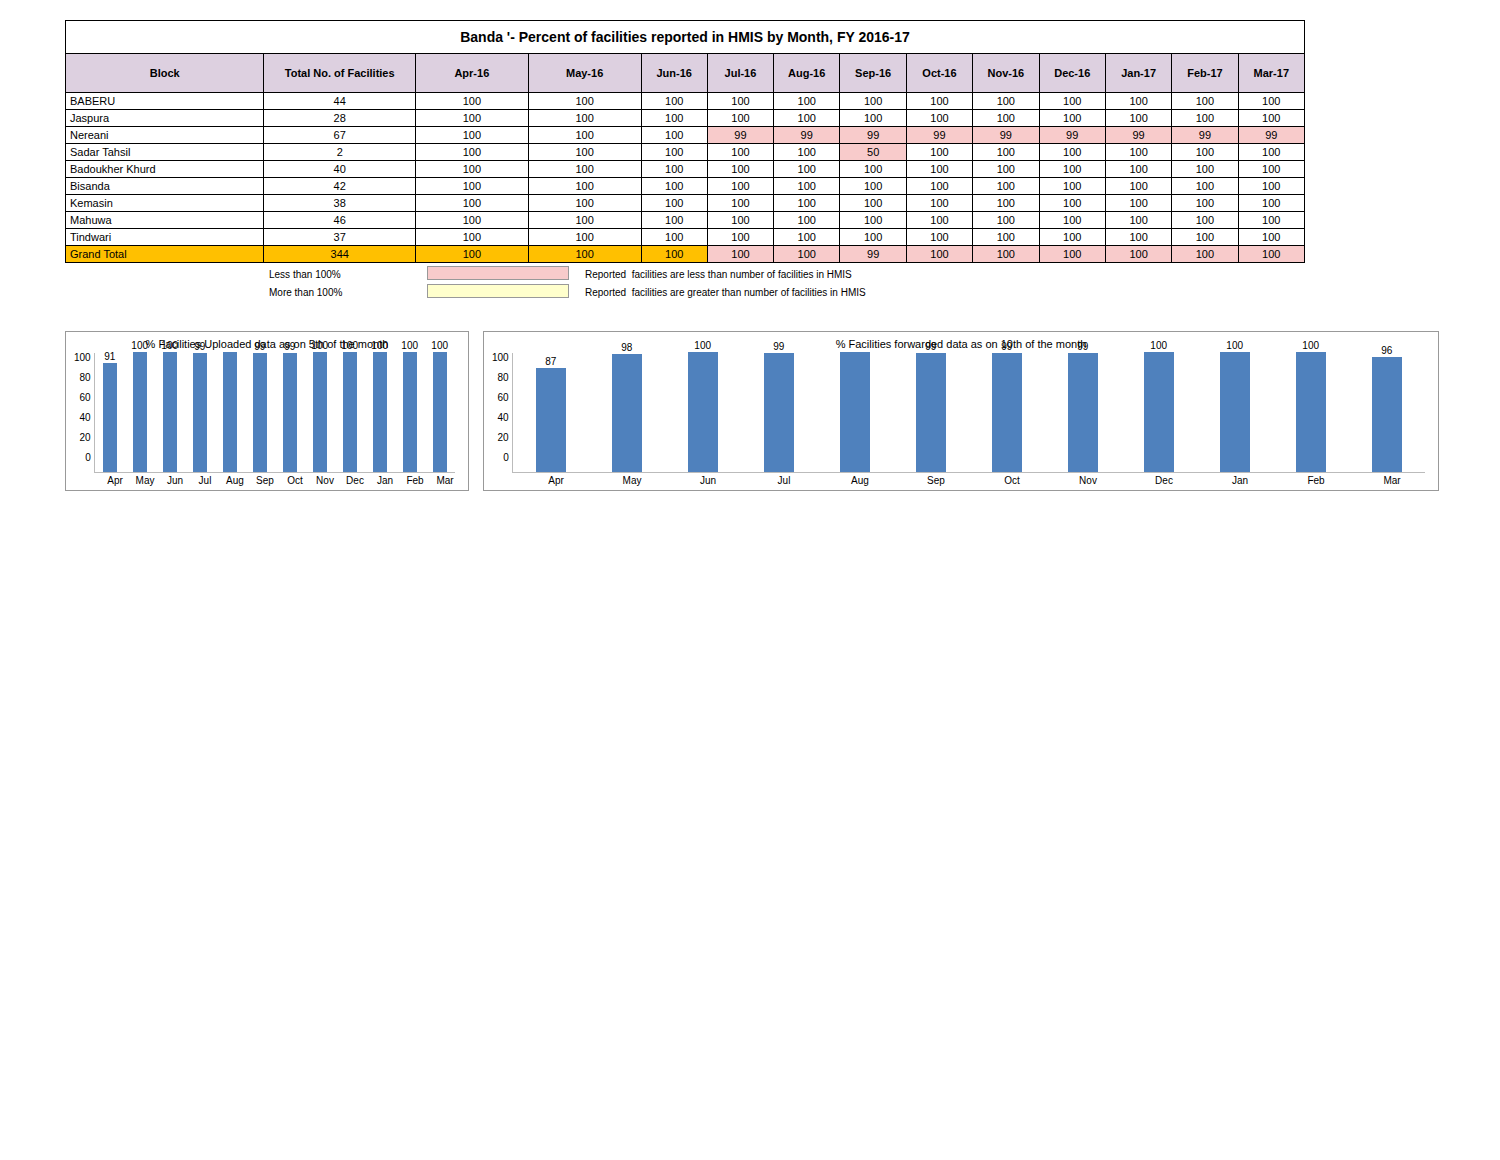Banda '- Percent of facilities reported in HMIS by Month, FY 2016-17
| Block | Total No. of Facilities | Apr-16 | May-16 | Jun-16 | Jul-16 | Aug-16 | Sep-16 | Oct-16 | Nov-16 | Dec-16 | Jan-17 | Feb-17 | Mar-17 |
| --- | --- | --- | --- | --- | --- | --- | --- | --- | --- | --- | --- | --- | --- |
| BABERU | 44 | 100 | 100 | 100 | 100 | 100 | 100 | 100 | 100 | 100 | 100 | 100 | 100 |
| Jaspura | 28 | 100 | 100 | 100 | 100 | 100 | 100 | 100 | 100 | 100 | 100 | 100 | 100 |
| Nereani | 67 | 100 | 100 | 100 | 99 | 99 | 99 | 99 | 99 | 99 | 99 | 99 | 99 |
| Sadar Tahsil | 2 | 100 | 100 | 100 | 100 | 100 | 50 | 100 | 100 | 100 | 100 | 100 | 100 |
| Badoukher Khurd | 40 | 100 | 100 | 100 | 100 | 100 | 100 | 100 | 100 | 100 | 100 | 100 | 100 |
| Bisanda | 42 | 100 | 100 | 100 | 100 | 100 | 100 | 100 | 100 | 100 | 100 | 100 | 100 |
| Kemasin | 38 | 100 | 100 | 100 | 100 | 100 | 100 | 100 | 100 | 100 | 100 | 100 | 100 |
| Mahuwa | 46 | 100 | 100 | 100 | 100 | 100 | 100 | 100 | 100 | 100 | 100 | 100 | 100 |
| Tindwari | 37 | 100 | 100 | 100 | 100 | 100 | 100 | 100 | 100 | 100 | 100 | 100 | 100 |
| Grand Total | 344 | 100 | 100 | 100 | 100 | 100 | 99 | 100 | 100 | 100 | 100 | 100 | 100 |
| Less than 100% | | Reported facilities are less than number of facilities in HMIS |
| More than 100% | | Reported facilities are greater than number of facilities in HMIS |
% Facilities Uploaded data as on 5th of the month
100806040200
91
100
100
99
99
99
100
100
100
100
100
Apr
May
Jun
Jul
Aug
Sep
Oct
Nov
Dec
Jan
Feb
Mar
% Facilities forwarded data as on 10th of the month
100806040200
87
98
100
99
99
99
99
100
100
100
96
Apr
May
Jun
Jul
Aug
Sep
Oct
Nov
Dec
Jan
Feb
Mar